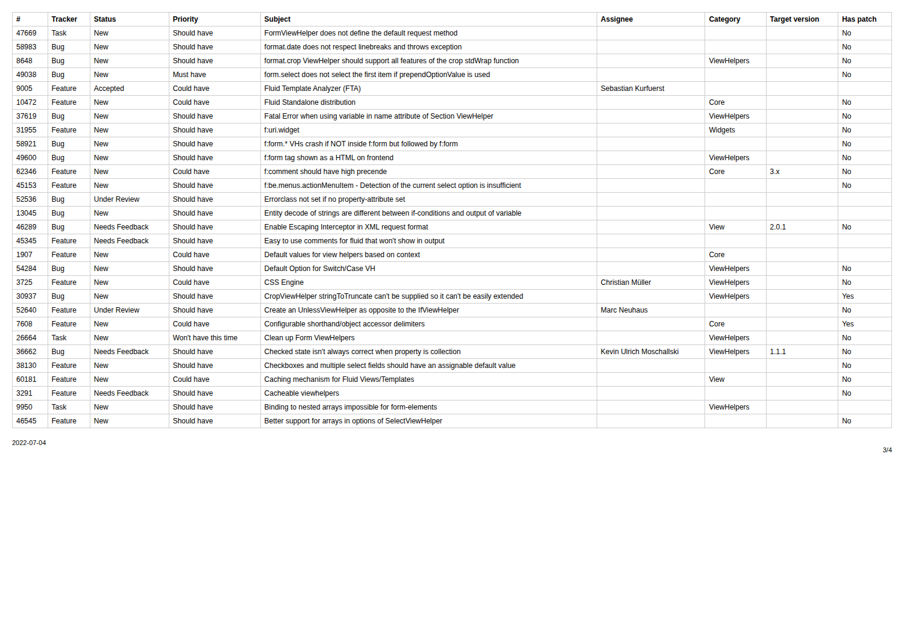| # | Tracker | Status | Priority | Subject | Assignee | Category | Target version | Has patch |
| --- | --- | --- | --- | --- | --- | --- | --- | --- |
| 47669 | Task | New | Should have | FormViewHelper does not define the default request method | | | | No |
| 58983 | Bug | New | Should have | format.date does not respect linebreaks and throws exception | | | | No |
| 8648 | Bug | New | Should have | format.crop ViewHelper should support all features of the crop stdWrap function | | ViewHelpers | | No |
| 49038 | Bug | New | Must have | form.select does not select the first item if prependOptionValue is used | | | | No |
| 9005 | Feature | Accepted | Could have | Fluid Template Analyzer (FTA) | Sebastian Kurfuerst | | | |
| 10472 | Feature | New | Could have | Fluid Standalone distribution | | Core | | No |
| 37619 | Bug | New | Should have | Fatal Error when using variable in name attribute of Section ViewHelper | | ViewHelpers | | No |
| 31955 | Feature | New | Should have | f:uri.widget | | Widgets | | No |
| 58921 | Bug | New | Should have | f:form.* VHs crash if NOT inside f:form but followed by f:form | | | | No |
| 49600 | Bug | New | Should have | f:form tag shown as a HTML on frontend | | ViewHelpers | | No |
| 62346 | Feature | New | Could have | f:comment should have high precende | | Core | 3.x | No |
| 45153 | Feature | New | Should have | f:be.menus.actionMenuItem - Detection of the current select option is insufficient | | | | No |
| 52536 | Bug | Under Review | Should have | Errorclass not set if no property-attribute set | | | | |
| 13045 | Bug | New | Should have | Entity decode of strings are different between if-conditions and output of variable | | | | |
| 46289 | Bug | Needs Feedback | Should have | Enable Escaping Interceptor in XML request format | | View | 2.0.1 | No |
| 45345 | Feature | Needs Feedback | Should have | Easy to use comments for fluid that won't show in output | | | | |
| 1907 | Feature | New | Could have | Default values for view helpers based on context | | Core | | |
| 54284 | Bug | New | Should have | Default Option for Switch/Case VH | | ViewHelpers | | No |
| 3725 | Feature | New | Could have | CSS Engine | Christian Müller | ViewHelpers | | No |
| 30937 | Bug | New | Should have | CropViewHelper stringToTruncate can't be supplied so it can't be easily extended | | ViewHelpers | | Yes |
| 52640 | Feature | Under Review | Should have | Create an UnlessViewHelper as opposite to the IfViewHelper | Marc Neuhaus | | | No |
| 7608 | Feature | New | Could have | Configurable shorthand/object accessor delimiters | | Core | | Yes |
| 26664 | Task | New | Won't have this time | Clean up Form ViewHelpers | | ViewHelpers | | No |
| 36662 | Bug | Needs Feedback | Should have | Checked state isn't always correct when property is collection | Kevin Ulrich Moschallski | ViewHelpers | 1.1.1 | No |
| 38130 | Feature | New | Should have | Checkboxes and multiple select fields should have an assignable default value | | | | No |
| 60181 | Feature | New | Could have | Caching mechanism for Fluid Views/Templates | | View | | No |
| 3291 | Feature | Needs Feedback | Should have | Cacheable viewhelpers | | | | No |
| 9950 | Task | New | Should have | Binding to nested arrays impossible for form-elements | | ViewHelpers | | |
| 46545 | Feature | New | Should have | Better support for arrays in options of SelectViewHelper | | | | No |
2022-07-04
3/4